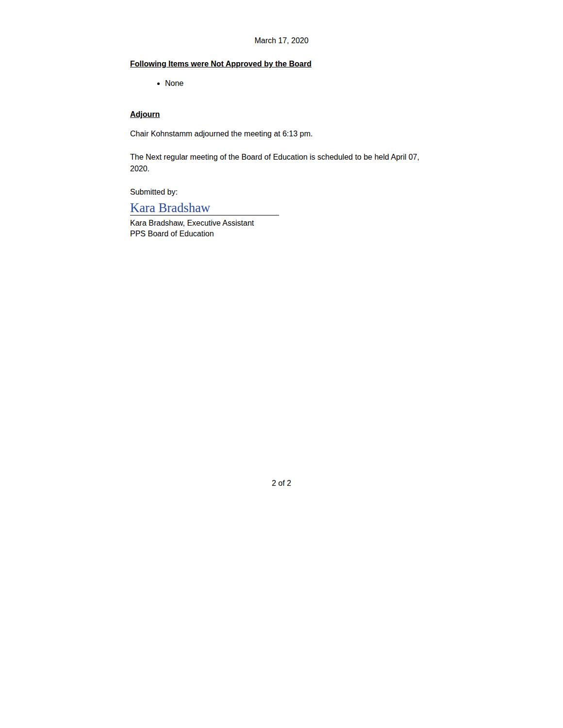March 17, 2020
Following Items were Not Approved by the Board
None
Adjourn
Chair Kohnstamm adjourned the meeting at 6:13 pm.
The Next regular meeting of the Board of Education is scheduled to be held April 07, 2020.
Submitted by:
Kara Bradshaw
Kara Bradshaw, Executive Assistant
PPS Board of Education
2 of 2